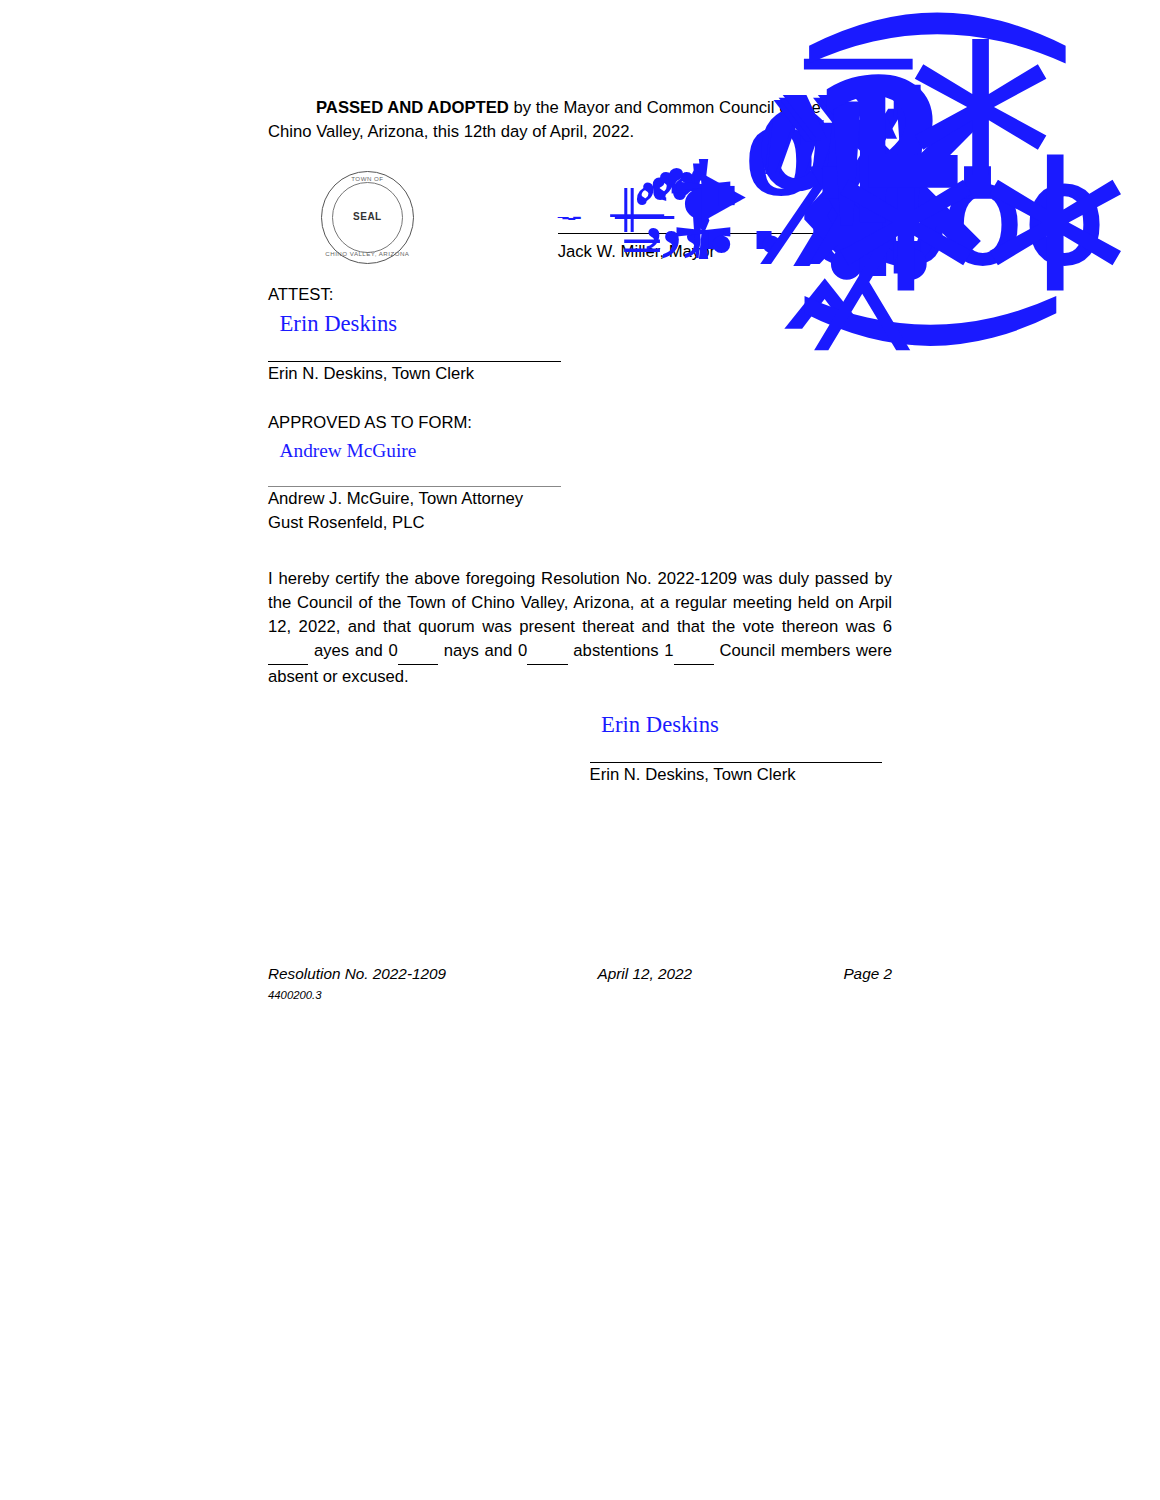PASSED AND ADOPTED by the Mayor and Common Council of the Town of Chino Valley, Arizona, this 12th day of April, 2022.
TOWN OF
SEAL
CHINO VALLEY, ARIZONA
     ​ ‌ ‍ ‎ ‏ ‐ ‑ ‒ – — ― ‖ ‗ ‘ ’ ‚ ‛ “ ” „ ‟ † ‡ • ‣ ․ ‥ … ‧     ‪ ‫ ‬ ‭ ‮   ‰ ‱ ′ ″ ‴ ‵ ‶ ‷ ‸ ‹ › ※ ‼ ‽ ‾ ‿ ⁀ ⁁ ⁂ ⁃
Jack W. Miller, Mayor
ATTEST:
Erin Deskins
Erin N. Deskins, Town Clerk
APPROVED AS TO FORM:
Andrew McGuire
Andrew J. McGuire, Town Attorney
Gust Rosenfeld, PLC
I hereby certify the above foregoing Resolution No. 2022-1209 was duly passed by the Council of the Town of Chino Valley, Arizona, at a regular meeting held on Arpil 12, 2022, and that quorum was present thereat and that the vote thereon was 6 ayes and 0 nays and 0 abstentions 1 Council members were absent or excused.
Erin Deskins
Erin N. Deskins, Town Clerk
Resolution No. 2022-1209 April 12, 2022 Page 2
4400200.3